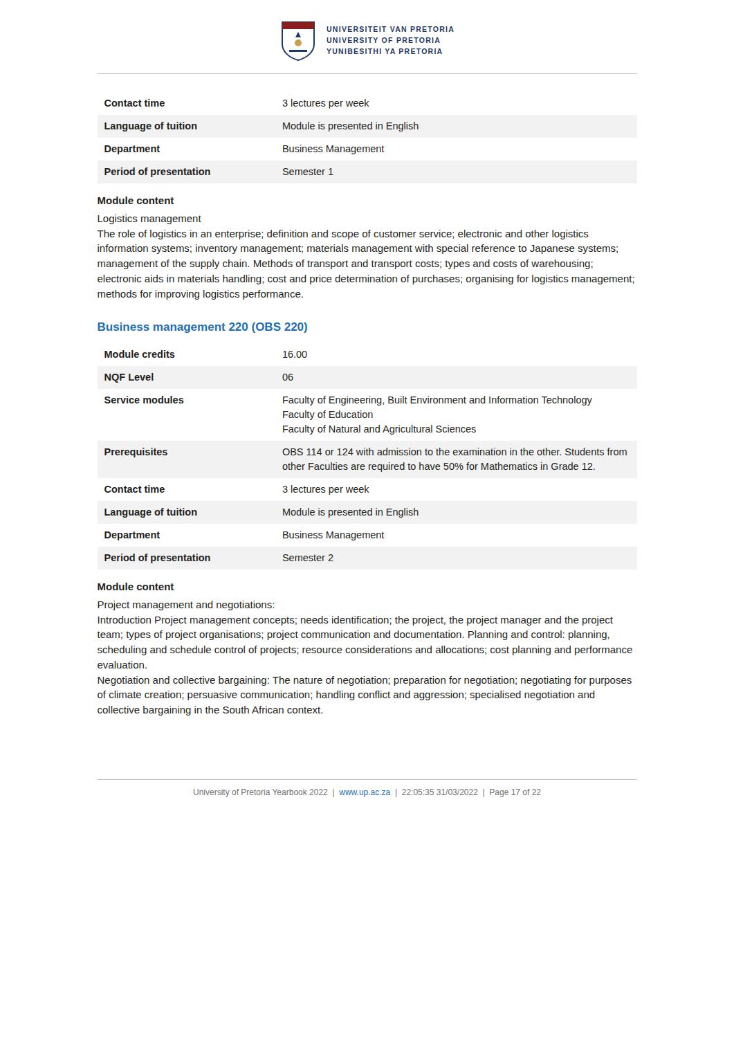UNIVERSITEIT VAN PRETORIA
UNIVERSITY OF PRETORIA
YUNIBESITHI YA PRETORIA
| Contact time | 3 lectures per week |
| Language of tuition | Module is presented in English |
| Department | Business Management |
| Period of presentation | Semester 1 |
Module content
Logistics management
The role of logistics in an enterprise; definition and scope of customer service; electronic and other logistics information systems; inventory management; materials management with special reference to Japanese systems; management of the supply chain. Methods of transport and transport costs; types and costs of warehousing; electronic aids in materials handling; cost and price determination of purchases; organising for logistics management; methods for improving logistics performance.
Business management 220 (OBS 220)
| Module credits | 16.00 |
| NQF Level | 06 |
| Service modules | Faculty of Engineering, Built Environment and Information Technology Faculty of Education Faculty of Natural and Agricultural Sciences |
| Prerequisites | OBS 114 or 124 with admission to the examination in the other. Students from other Faculties are required to have 50% for Mathematics in Grade 12. |
| Contact time | 3 lectures per week |
| Language of tuition | Module is presented in English |
| Department | Business Management |
| Period of presentation | Semester 2 |
Module content
Project management and negotiations:
Introduction Project management concepts; needs identification; the project, the project manager and the project team; types of project organisations; project communication and documentation. Planning and control: planning, scheduling and schedule control of projects; resource considerations and allocations; cost planning and performance evaluation.
Negotiation and collective bargaining: The nature of negotiation; preparation for negotiation; negotiating for purposes of climate creation; persuasive communication; handling conflict and aggression; specialised negotiation and collective bargaining in the South African context.
University of Pretoria Yearbook 2022 | www.up.ac.za | 22:05:35 31/03/2022 | Page 17 of 22